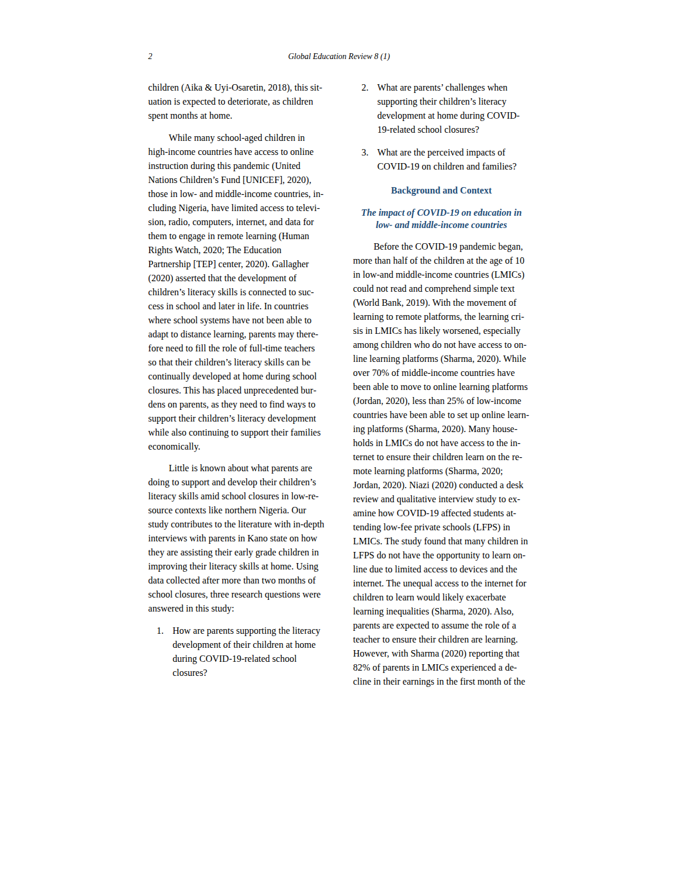2 Global Education Review 8 (1)
children (Aika & Uyi-Osaretin, 2018), this situation is expected to deteriorate, as children spent months at home.
While many school-aged children in high-income countries have access to online instruction during this pandemic (United Nations Children’s Fund [UNICEF], 2020), those in low- and middle-income countries, including Nigeria, have limited access to television, radio, computers, internet, and data for them to engage in remote learning (Human Rights Watch, 2020; The Education Partnership [TEP] center, 2020). Gallagher (2020) asserted that the development of children’s literacy skills is connected to success in school and later in life. In countries where school systems have not been able to adapt to distance learning, parents may therefore need to fill the role of full-time teachers so that their children’s literacy skills can be continually developed at home during school closures. This has placed unprecedented burdens on parents, as they need to find ways to support their children’s literacy development while also continuing to support their families economically.
Little is known about what parents are doing to support and develop their children’s literacy skills amid school closures in low-resource contexts like northern Nigeria. Our study contributes to the literature with in-depth interviews with parents in Kano state on how they are assisting their early grade children in improving their literacy skills at home. Using data collected after more than two months of school closures, three research questions were answered in this study:
How are parents supporting the literacy development of their children at home during COVID-19-related school closures?
What are parents’ challenges when supporting their children’s literacy development at home during COVID-19-related school closures?
What are the perceived impacts of COVID-19 on children and families?
Background and Context
The impact of COVID-19 on education in low- and middle-income countries
Before the COVID-19 pandemic began, more than half of the children at the age of 10 in low-and middle-income countries (LMICs) could not read and comprehend simple text (World Bank, 2019). With the movement of learning to remote platforms, the learning crisis in LMICs has likely worsened, especially among children who do not have access to online learning platforms (Sharma, 2020). While over 70% of middle-income countries have been able to move to online learning platforms (Jordan, 2020), less than 25% of low-income countries have been able to set up online learning platforms (Sharma, 2020). Many households in LMICs do not have access to the internet to ensure their children learn on the remote learning platforms (Sharma, 2020; Jordan, 2020). Niazi (2020) conducted a desk review and qualitative interview study to examine how COVID-19 affected students attending low-fee private schools (LFPS) in LMICs. The study found that many children in LFPS do not have the opportunity to learn online due to limited access to devices and the internet. The unequal access to the internet for children to learn would likely exacerbate learning inequalities (Sharma, 2020). Also, parents are expected to assume the role of a teacher to ensure their children are learning. However, with Sharma (2020) reporting that 82% of parents in LMICs experienced a decline in their earnings in the first month of the